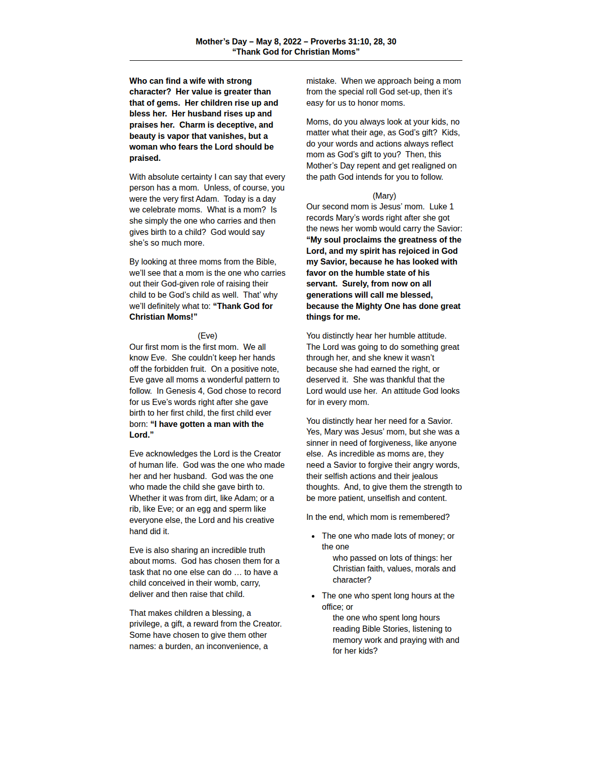Mother’s Day – May 8, 2022 – Proverbs 31:10, 28, 30 “Thank God for Christian Moms”
Who can find a wife with strong character? Her value is greater than that of gems. Her children rise up and bless her. Her husband rises up and praises her. Charm is deceptive, and beauty is vapor that vanishes, but a woman who fears the Lord should be praised.
With absolute certainty I can say that every person has a mom. Unless, of course, you were the very first Adam. Today is a day we celebrate moms. What is a mom? Is she simply the one who carries and then gives birth to a child? God would say she’s so much more.
By looking at three moms from the Bible, we’ll see that a mom is the one who carries out their God-given role of raising their child to be God’s child as well. That’ why we’ll definitely what to: “Thank God for Christian Moms!”
(Eve)
Our first mom is the first mom. We all know Eve. She couldn’t keep her hands off the forbidden fruit. On a positive note, Eve gave all moms a wonderful pattern to follow. In Genesis 4, God chose to record for us Eve’s words right after she gave birth to her first child, the first child ever born: “I have gotten a man with the Lord.”
Eve acknowledges the Lord is the Creator of human life. God was the one who made her and her husband. God was the one who made the child she gave birth to. Whether it was from dirt, like Adam; or a rib, like Eve; or an egg and sperm like everyone else, the Lord and his creative hand did it.
Eve is also sharing an incredible truth about moms. God has chosen them for a task that no one else can do … to have a child conceived in their womb, carry, deliver and then raise that child.
That makes children a blessing, a privilege, a gift, a reward from the Creator. Some have chosen to give them other names: a burden, an inconvenience, a mistake. When we approach being a mom from the special roll God set-up, then it’s easy for us to honor moms.
Moms, do you always look at your kids, no matter what their age, as God’s gift? Kids, do your words and actions always reflect mom as God’s gift to you? Then, this Mother’s Day repent and get realigned on the path God intends for you to follow.
(Mary)
Our second mom is Jesus’ mom. Luke 1 records Mary’s words right after she got the news her womb would carry the Savior: “My soul proclaims the greatness of the Lord, and my spirit has rejoiced in God my Savior, because he has looked with favor on the humble state of his servant. Surely, from now on all generations will call me blessed, because the Mighty One has done great things for me.
You distinctly hear her humble attitude. The Lord was going to do something great through her, and she knew it wasn’t because she had earned the right, or deserved it. She was thankful that the Lord would use her. An attitude God looks for in every mom.
You distinctly hear her need for a Savior. Yes, Mary was Jesus’ mom, but she was a sinner in need of forgiveness, like anyone else. As incredible as moms are, they need a Savior to forgive their angry words, their selfish actions and their jealous thoughts. And, to give them the strength to be more patient, unselfish and content.
In the end, which mom is remembered?
The one who made lots of money; or the one who passed on lots of things: her Christian faith, values, morals and character?
The one who spent long hours at the office; or the one who spent long hours reading Bible Stories, listening to memory work and praying with and for her kids?